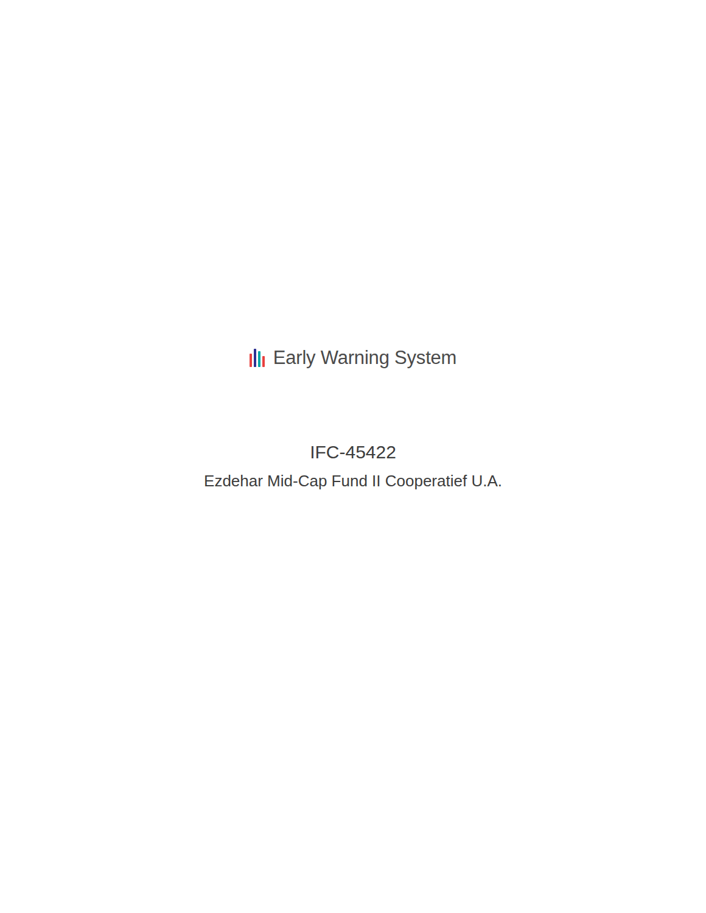Early Warning System
IFC-45422
Ezdehar Mid-Cap Fund II Cooperatief U.A.